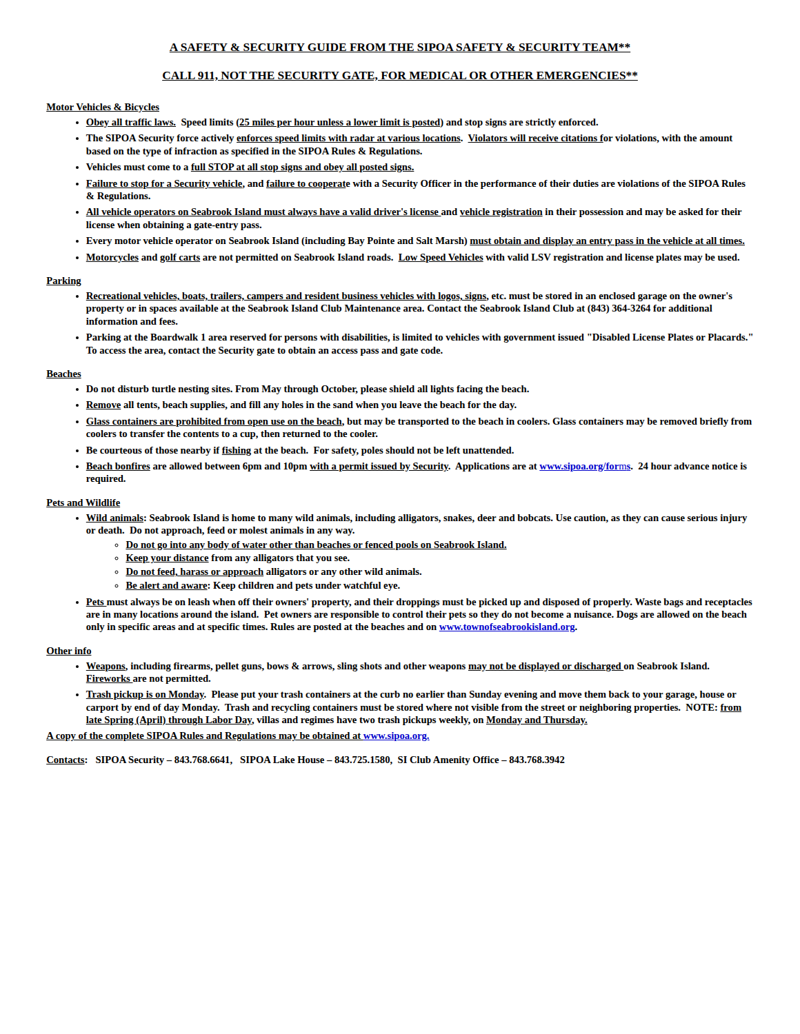A SAFETY & SECURITY GUIDE FROM THE SIPOA SAFETY & SECURITY TEAM**
CALL 911, NOT THE SECURITY GATE, FOR MEDICAL OR OTHER EMERGENCIES**
Motor Vehicles & Bicycles
Obey all traffic laws. Speed limits (25 miles per hour unless a lower limit is posted) and stop signs are strictly enforced.
The SIPOA Security force actively enforces speed limits with radar at various locations. Violators will receive citations for violations, with the amount based on the type of infraction as specified in the SIPOA Rules & Regulations.
Vehicles must come to a full STOP at all stop signs and obey all posted signs.
Failure to stop for a Security vehicle, and failure to cooperate with a Security Officer in the performance of their duties are violations of the SIPOA Rules & Regulations.
All vehicle operators on Seabrook Island must always have a valid driver's license and vehicle registration in their possession and may be asked for their license when obtaining a gate-entry pass.
Every motor vehicle operator on Seabrook Island (including Bay Pointe and Salt Marsh) must obtain and display an entry pass in the vehicle at all times.
Motorcycles and golf carts are not permitted on Seabrook Island roads. Low Speed Vehicles with valid LSV registration and license plates may be used.
Parking
Recreational vehicles, boats, trailers, campers and resident business vehicles with logos, signs, etc. must be stored in an enclosed garage on the owner's property or in spaces available at the Seabrook Island Club Maintenance area. Contact the Seabrook Island Club at (843) 364-3264 for additional information and fees.
Parking at the Boardwalk 1 area reserved for persons with disabilities, is limited to vehicles with government issued "Disabled License Plates or Placards." To access the area, contact the Security gate to obtain an access pass and gate code.
Beaches
Do not disturb turtle nesting sites. From May through October, please shield all lights facing the beach.
Remove all tents, beach supplies, and fill any holes in the sand when you leave the beach for the day.
Glass containers are prohibited from open use on the beach, but may be transported to the beach in coolers. Glass containers may be removed briefly from coolers to transfer the contents to a cup, then returned to the cooler.
Be courteous of those nearby if fishing at the beach. For safety, poles should not be left unattended.
Beach bonfires are allowed between 6pm and 10pm with a permit issued by Security. Applications are at www.sipoa.org/forms. 24 hour advance notice is required.
Pets and Wildlife
Wild animals: Seabrook Island is home to many wild animals, including alligators, snakes, deer and bobcats. Use caution, as they can cause serious injury or death. Do not approach, feed or molest animals in any way.
Do not go into any body of water other than beaches or fenced pools on Seabrook Island.
Keep your distance from any alligators that you see.
Do not feed, harass or approach alligators or any other wild animals.
Be alert and aware: Keep children and pets under watchful eye.
Pets must always be on leash when off their owners' property, and their droppings must be picked up and disposed of properly. Waste bags and receptacles are in many locations around the island. Pet owners are responsible to control their pets so they do not become a nuisance. Dogs are allowed on the beach only in specific areas and at specific times. Rules are posted at the beaches and on www.townofseabrookisland.org.
Other info
Weapons, including firearms, pellet guns, bows & arrows, sling shots and other weapons may not be displayed or discharged on Seabrook Island. Fireworks are not permitted.
Trash pickup is on Monday. Please put your trash containers at the curb no earlier than Sunday evening and move them back to your garage, house or carport by end of day Monday. Trash and recycling containers must be stored where not visible from the street or neighboring properties. NOTE: from late Spring (April) through Labor Day, villas and regimes have two trash pickups weekly, on Monday and Thursday.
A copy of the complete SIPOA Rules and Regulations may be obtained at www.sipoa.org.
Contacts: SIPOA Security – 843.768.6641, SIPOA Lake House – 843.725.1580, SI Club Amenity Office – 843.768.3942